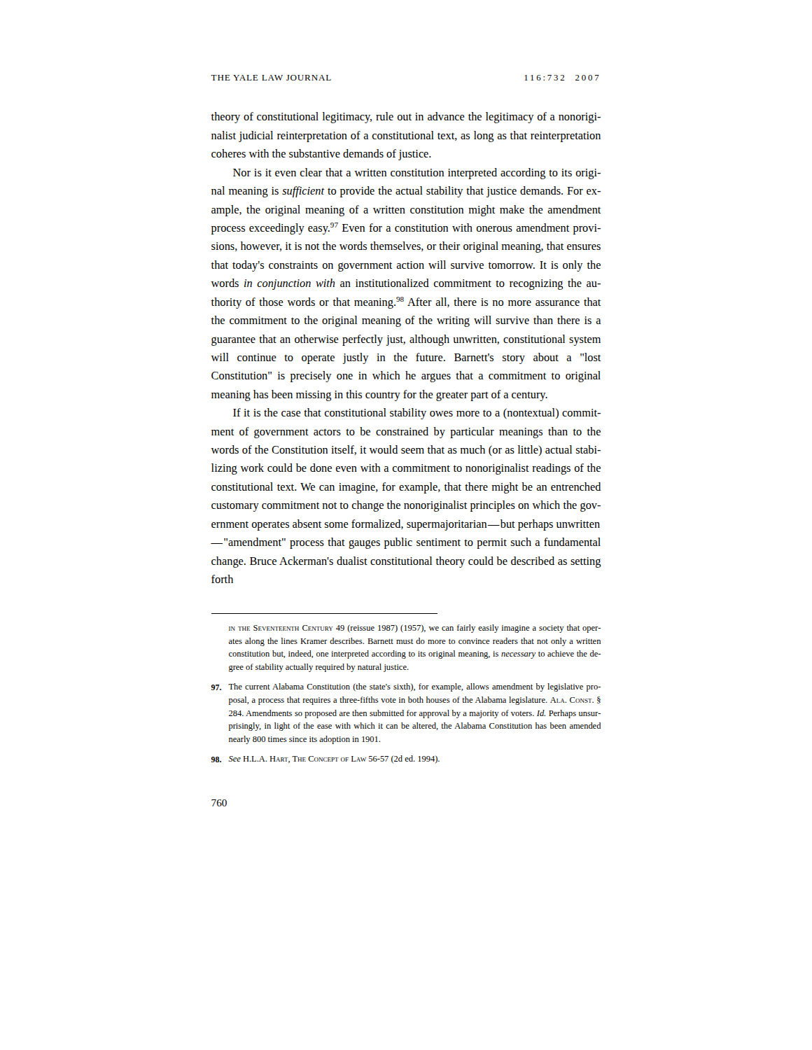The Yale Law Journal 116:732 2007
theory of constitutional legitimacy, rule out in advance the legitimacy of a nonoriginalist judicial reinterpretation of a constitutional text, as long as that reinterpretation coheres with the substantive demands of justice.
Nor is it even clear that a written constitution interpreted according to its original meaning is sufficient to provide the actual stability that justice demands. For example, the original meaning of a written constitution might make the amendment process exceedingly easy.97 Even for a constitution with onerous amendment provisions, however, it is not the words themselves, or their original meaning, that ensures that today's constraints on government action will survive tomorrow. It is only the words in conjunction with an institutionalized commitment to recognizing the authority of those words or that meaning.98 After all, there is no more assurance that the commitment to the original meaning of the writing will survive than there is a guarantee that an otherwise perfectly just, although unwritten, constitutional system will continue to operate justly in the future. Barnett's story about a "lost Constitution" is precisely one in which he argues that a commitment to original meaning has been missing in this country for the greater part of a century.
If it is the case that constitutional stability owes more to a (nontextual) commitment of government actors to be constrained by particular meanings than to the words of the Constitution itself, it would seem that as much (or as little) actual stabilizing work could be done even with a commitment to nonoriginalist readings of the constitutional text. We can imagine, for example, that there might be an entrenched customary commitment not to change the nonoriginalist principles on which the government operates absent some formalized, supermajoritarian — but perhaps unwritten — "amendment" process that gauges public sentiment to permit such a fundamental change. Bruce Ackerman's dualist constitutional theory could be described as setting forth
in the Seventeenth Century 49 (reissue 1987) (1957), we can fairly easily imagine a society that operates along the lines Kramer describes. Barnett must do more to convince readers that not only a written constitution but, indeed, one interpreted according to its original meaning, is necessary to achieve the degree of stability actually required by natural justice.
97.
The current Alabama Constitution (the state's sixth), for example, allows amendment by legislative proposal, a process that requires a three-fifths vote in both houses of the Alabama legislature. Ala. Const. § 284. Amendments so proposed are then submitted for approval by a majority of voters. Id. Perhaps unsurprisingly, in light of the ease with which it can be altered, the Alabama Constitution has been amended nearly 800 times since its adoption in 1901.
98.
See H.L.A. Hart, The Concept of Law 56-57 (2d ed. 1994).
760